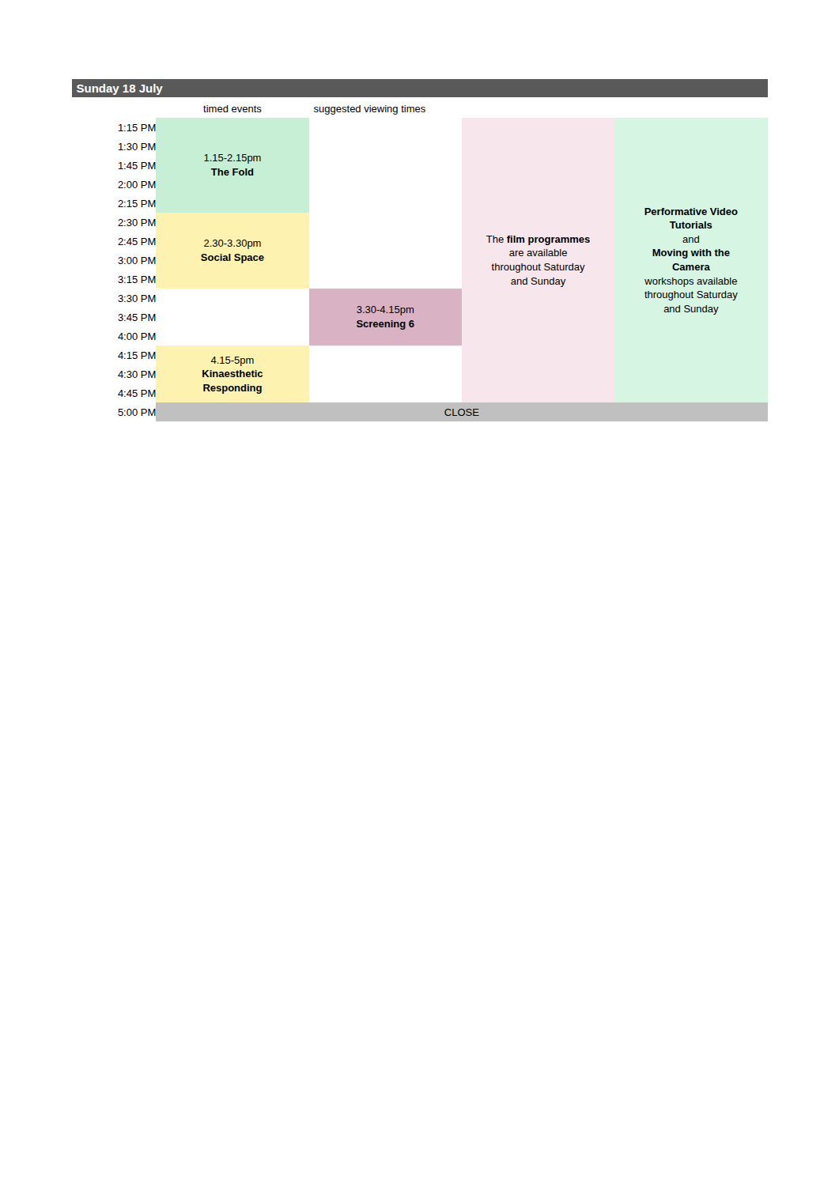Sunday 18 July
| | timed events | suggested viewing times | |
| 1:15 PM | 1.15-2.15pm The Fold | | The film programmes are available throughout Saturday and Sunday | Performative Video Tutorials and Moving with the Camera workshops available throughout Saturday and Sunday |
| 1:30 PM |
| 1:45 PM |
| 2:00 PM |
| 2:15 PM |
| 2:30 PM | 2.30-3.30pm Social Space | |
| 2:45 PM |
| 3:00 PM |
| 3:15 PM |
| 3:30 PM | | 3.30-4.15pm Screening 6 |
| 3:45 PM |
| 4:00 PM |
| 4:15 PM | 4.15-5pm Kinaesthetic Responding | |
| 4:30 PM |
| 4:45 PM |
| 5:00 PM | CLOSE |